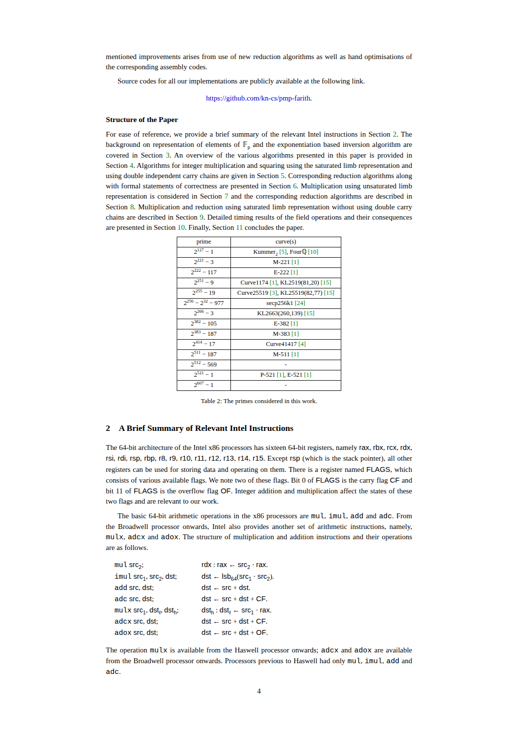mentioned improvements arises from use of new reduction algorithms as well as hand optimisations of the corresponding assembly codes.
Source codes for all our implementations are publicly available at the following link.
https://github.com/kn-cs/pmp-farith.
Structure of the Paper
For ease of reference, we provide a brief summary of the relevant Intel instructions in Section 2. The background on representation of elements of 𝔽p and the exponentiation based inversion algorithm are covered in Section 3. An overview of the various algorithms presented in this paper is provided in Section 4. Algorithms for integer multiplication and squaring using the saturated limb representation and using double independent carry chains are given in Section 5. Corresponding reduction algorithms along with formal statements of correctness are presented in Section 6. Multiplication using unsaturated limb representation is considered in Section 7 and the corresponding reduction algorithms are described in Section 8. Multiplication and reduction using saturated limb representation without using double carry chains are described in Section 9. Detailed timing results of the field operations and their consequences are presented in Section 10. Finally, Section 11 concludes the paper.
| prime | curve(s) |
| --- | --- |
| 2 127 − 1 | Kummer 2 [5] , Fourℚ [10] |
| 2 221 − 3 | M-221 [1] |
| 2 222 − 117 | E-222 [1] |
| 2 251 − 9 | Curve1174 [1] , KL2519(81,20) [15] |
| 2 255 − 19 | Curve25519 [3] , KL25519(82,77) [15] |
| 2 256 − 2 32 − 977 | secp256k1 [24] |
| 2 266 − 3 | KL2663(260,139) [15] |
| 2 382 − 105 | E-382 [1] |
| 2 383 − 187 | M-383 [1] |
| 2 414 − 17 | Curve41417 [4] |
| 2 511 − 187 | M-511 [1] |
| 2 512 − 569 | - |
| 2 521 − 1 | P-521 [1] , E-521 [1] |
| 2 607 − 1 | - |
Table 2: The primes considered in this work.
2 A Brief Summary of Relevant Intel Instructions
The 64-bit architecture of the Intel x86 processors has sixteen 64-bit registers, namely rax, rbx, rcx, rdx, rsi, rdi, rsp, rbp, r8, r9, r10, r11, r12, r13, r14, r15. Except rsp (which is the stack pointer), all other registers can be used for storing data and operating on them. There is a register named FLAGS, which consists of various available flags. We note two of these flags. Bit 0 of FLAGS is the carry flag CF and bit 11 of FLAGS is the overflow flag OF. Integer addition and multiplication affect the states of these two flags and are relevant to our work.
The basic 64-bit arithmetic operations in the x86 processors are mul, imul, add and adc. From the Broadwell processor onwards, Intel also provides another set of arithmetic instructions, namely, mulx, adcx and adox. The structure of multiplication and addition instructions and their operations are as follows.
| mul src 2 ; | rdx : rax ← src 2 · rax . |
| imul src 1 , src 2 , dst ; | dst ← lsb 64 ( src 1 · src 2 ). |
| add src , dst ; | dst ← src + dst . |
| adc src , dst ; | dst ← src + dst + CF . |
| mulx src 1 , dst ℓ , dst h ; | dst h : dst ℓ ← src 1 · rax . |
| adcx src , dst ; | dst ← src + dst + CF . |
| adox src , dst ; | dst ← src + dst + OF . |
The operation mulx is available from the Haswell processor onwards; adcx and adox are available from the Broadwell processor onwards. Processors previous to Haswell had only mul, imul, add and adc.
4